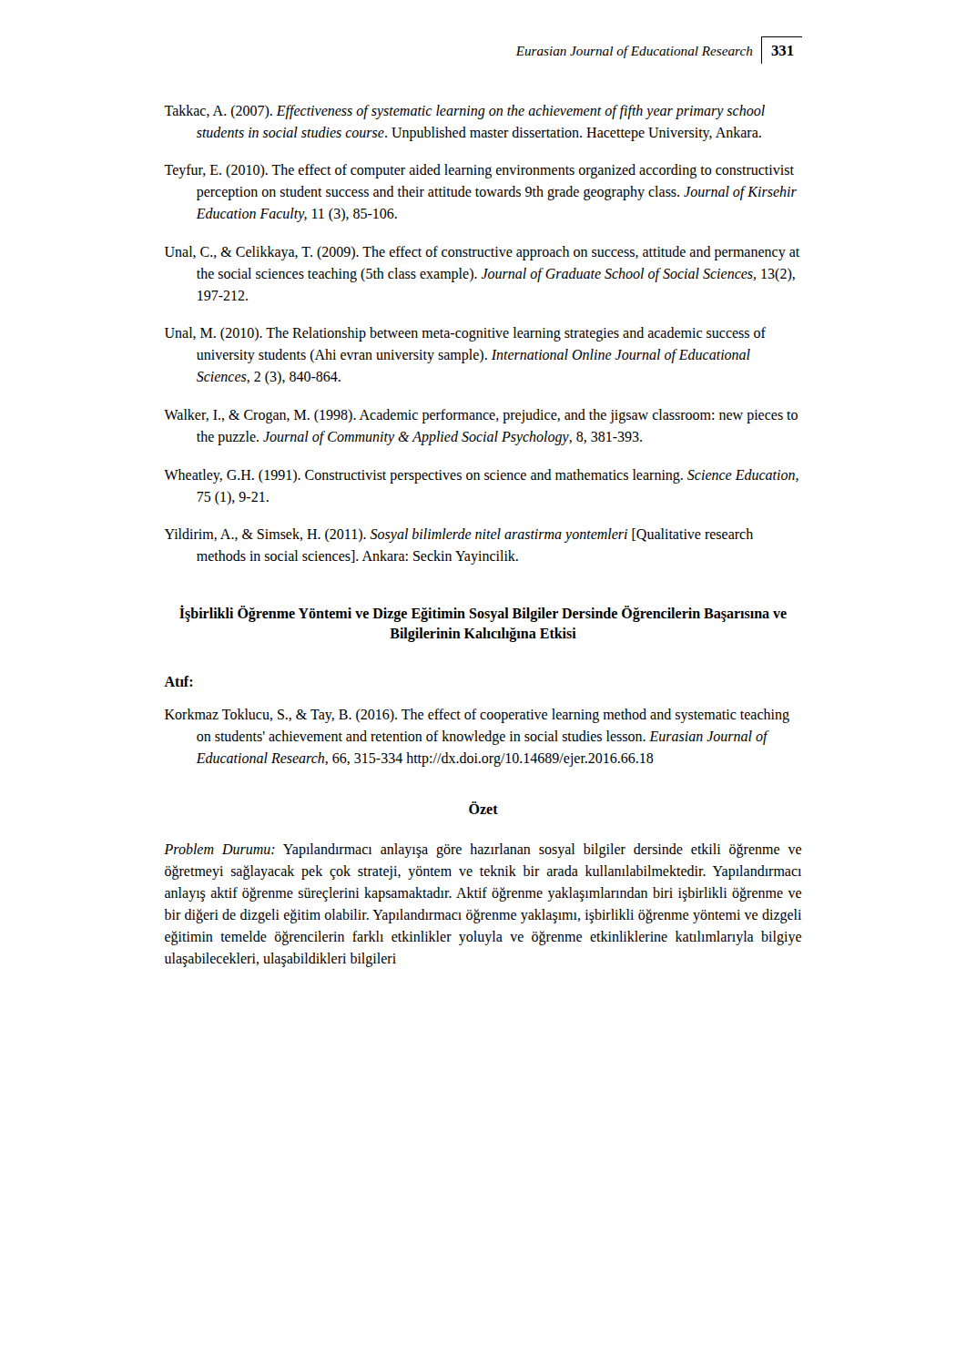Eurasian Journal of Educational Research 331
Takkac, A. (2007). Effectiveness of systematic learning on the achievement of fifth year primary school students in social studies course. Unpublished master dissertation. Hacettepe University, Ankara.
Teyfur, E. (2010). The effect of computer aided learning environments organized according to constructivist perception on student success and their attitude towards 9th grade geography class. Journal of Kirsehir Education Faculty, 11 (3), 85-106.
Unal, C., & Celikkaya, T. (2009). The effect of constructive approach on success, attitude and permanency at the social sciences teaching (5th class example). Journal of Graduate School of Social Sciences, 13(2), 197-212.
Unal, M. (2010). The Relationship between meta-cognitive learning strategies and academic success of university students (Ahi evran university sample). International Online Journal of Educational Sciences, 2 (3), 840-864.
Walker, I., & Crogan, M. (1998). Academic performance, prejudice, and the jigsaw classroom: new pieces to the puzzle. Journal of Community & Applied Social Psychology, 8, 381-393.
Wheatley, G.H. (1991). Constructivist perspectives on science and mathematics learning. Science Education, 75 (1), 9-21.
Yildirim, A., & Simsek, H. (2011). Sosyal bilimlerde nitel arastirma yontemleri [Qualitative research methods in social sciences]. Ankara: Seckin Yayincilik.
İşbirlikli Öğrenme Yöntemi ve Dizge Eğitimin Sosyal Bilgiler Dersinde Öğrencilerin Başarısına ve Bilgilerinin Kalıcılığına Etkisi
Atıf:
Korkmaz Toklucu, S., & Tay, B. (2016). The effect of cooperative learning method and systematic teaching on students' achievement and retention of knowledge in social studies lesson. Eurasian Journal of Educational Research, 66, 315-334 http://dx.doi.org/10.14689/ejer.2016.66.18
Özet
Problem Durumu: Yapılandırmacı anlayışa göre hazırlanan sosyal bilgiler dersinde etkili öğrenme ve öğretmeyi sağlayacak pek çok strateji, yöntem ve teknik bir arada kullanılabilmektedir. Yapılandırmacı anlayış aktif öğrenme süreçlerini kapsamaktadır. Aktif öğrenme yaklaşımlarından biri işbirlikli öğrenme ve bir diğeri de dizgeli eğitim olabilir. Yapılandırmacı öğrenme yaklaşımı, işbirlikli öğrenme yöntemi ve dizgeli eğitimin temelde öğrencilerin farklı etkinlikler yoluyla ve öğrenme etkinliklerine katılımlarıyla bilgiye ulaşabilecekleri, ulaşabildikleri bilgileri